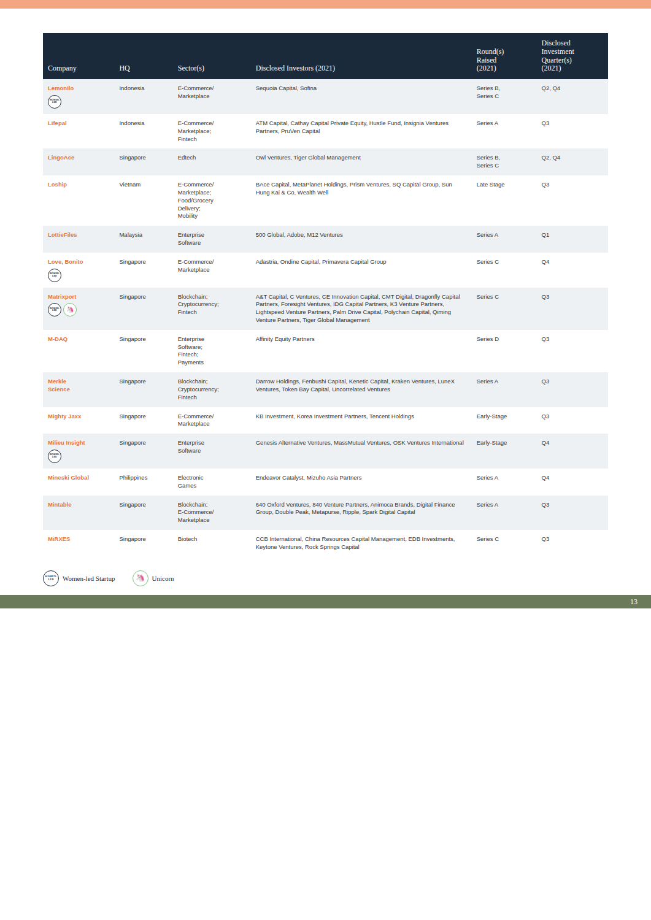| Company | HQ | Sector(s) | Disclosed Investors (2021) | Round(s) Raised (2021) | Disclosed Investment Quarter(s) (2021) |
| --- | --- | --- | --- | --- | --- |
| Lemonilo WOMEN- LED | Indonesia | E-Commerce/ Marketplace | Sequoia Capital, Sofina | Series B, Series C | Q2, Q4 |
| Lifepal | Indonesia | E-Commerce/ Marketplace; Fintech | ATM Capital, Cathay Capital Private Equity, Hustle Fund, Insignia Ventures Partners, PruVen Capital | Series A | Q3 |
| LingoAce | Singapore | Edtech | Owl Ventures, Tiger Global Management | Series B, Series C | Q2, Q4 |
| Loship | Vietnam | E-Commerce/ Marketplace; Food/Grocery Delivery; Mobility | BAce Capital, MetaPlanet Holdings, Prism Ventures, SQ Capital Group, Sun Hung Kai & Co, Wealth Well | Late Stage | Q3 |
| LottieFiles | Malaysia | Enterprise Software | 500 Global, Adobe, M12 Ventures | Series A | Q1 |
| Love, Bonito WOMEN- LED | Singapore | E-Commerce/ Marketplace | Adastria, Ondine Capital, Primavera Capital Group | Series C | Q4 |
| Matrixport WOMEN- LED 🦄 | Singapore | Blockchain; Cryptocurrency; Fintech | A&T Capital, C Ventures, CE Innovation Capital, CMT Digital, Dragonfly Capital Partners, Foresight Ventures, IDG Capital Partners, K3 Venture Partners, Lightspeed Venture Partners, Palm Drive Capital, Polychain Capital, Qiming Venture Partners, Tiger Global Management | Series C | Q3 |
| M-DAQ | Singapore | Enterprise Software; Fintech; Payments | Affinity Equity Partners | Series D | Q3 |
| Merkle Science | Singapore | Blockchain; Cryptocurrency; Fintech | Darrow Holdings, Fenbushi Capital, Kenetic Capital, Kraken Ventures, LuneX Ventures, Token Bay Capital, Uncorrelated Ventures | Series A | Q3 |
| Mighty Jaxx | Singapore | E-Commerce/ Marketplace | KB Investment, Korea Investment Partners, Tencent Holdings | Early-Stage | Q3 |
| Milieu Insight WOMEN- LED | Singapore | Enterprise Software | Genesis Alternative Ventures, MassMutual Ventures, OSK Ventures International | Early-Stage | Q4 |
| Mineski Global | Philippines | Electronic Games | Endeavor Catalyst, Mizuho Asia Partners | Series A | Q4 |
| Mintable | Singapore | Blockchain; E-Commerce/ Marketplace | 640 Oxford Ventures, 840 Venture Partners, Animoca Brands, Digital Finance Group, Double Peak, Metapurse, Ripple, Spark Digital Capital | Series A | Q3 |
| MiRXES | Singapore | Biotech | CCB International, China Resources Capital Management, EDB Investments, Keytone Ventures, Rock Springs Capital | Series C | Q3 |
WOMEN-
LED Women-led Startup
🦄Unicorn
13